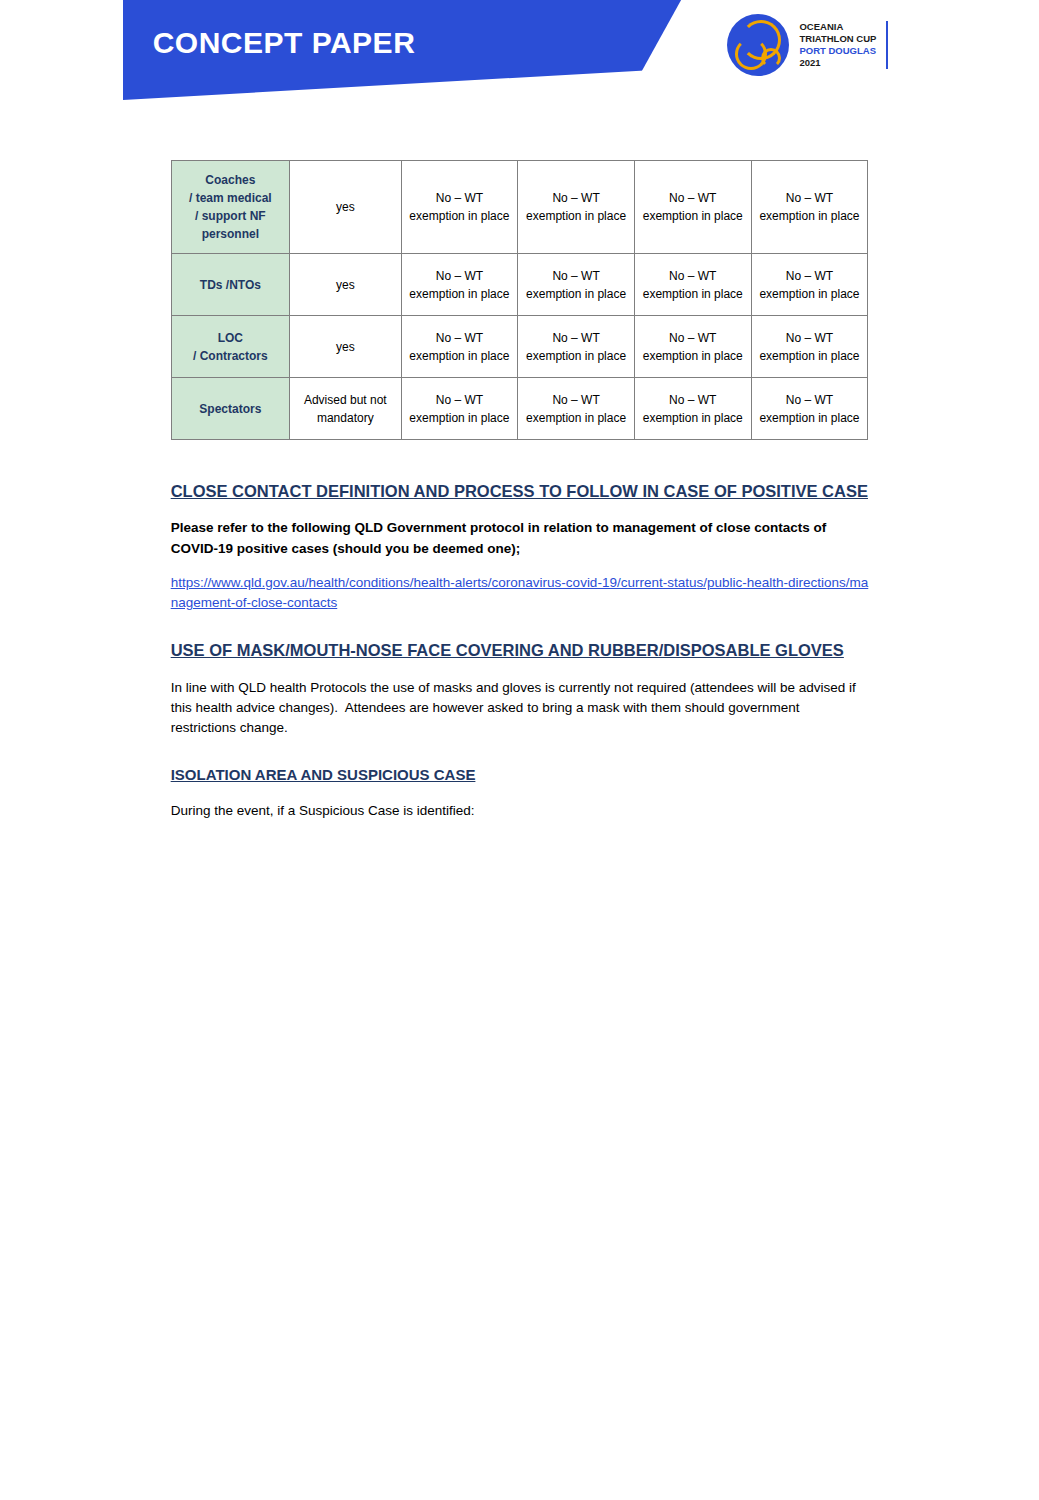CONCEPT PAPER
OCEANIA
TRIATHLON CUP
PORT DOUGLAS
2021
| Coaches / team medical / support NF personnel | yes | No – WT exemption in place | No – WT exemption in place | No – WT exemption in place | No – WT exemption in place |
| TDs /NTOs | yes | No – WT exemption in place | No – WT exemption in place | No – WT exemption in place | No – WT exemption in place |
| LOC / Contractors | yes | No – WT exemption in place | No – WT exemption in place | No – WT exemption in place | No – WT exemption in place |
| Spectators | Advised but not mandatory | No – WT exemption in place | No – WT exemption in place | No – WT exemption in place | No – WT exemption in place |
CLOSE CONTACT DEFINITION AND PROCESS TO FOLLOW IN CASE OF POSITIVE CASE
Please refer to the following QLD Government protocol in relation to management of close contacts of COVID-19 positive cases (should you be deemed one);
https://www.qld.gov.au/health/conditions/health-alerts/coronavirus-covid-19/current-status/public-health-directions/management-of-close-contacts
USE OF MASK/MOUTH-NOSE FACE COVERING AND RUBBER/DISPOSABLE GLOVES
In line with QLD health Protocols the use of masks and gloves is currently not required (attendees will be advised if this health advice changes). Attendees are however asked to bring a mask with them should government restrictions change.
ISOLATION AREA AND SUSPICIOUS CASE
During the event, if a Suspicious Case is identified: